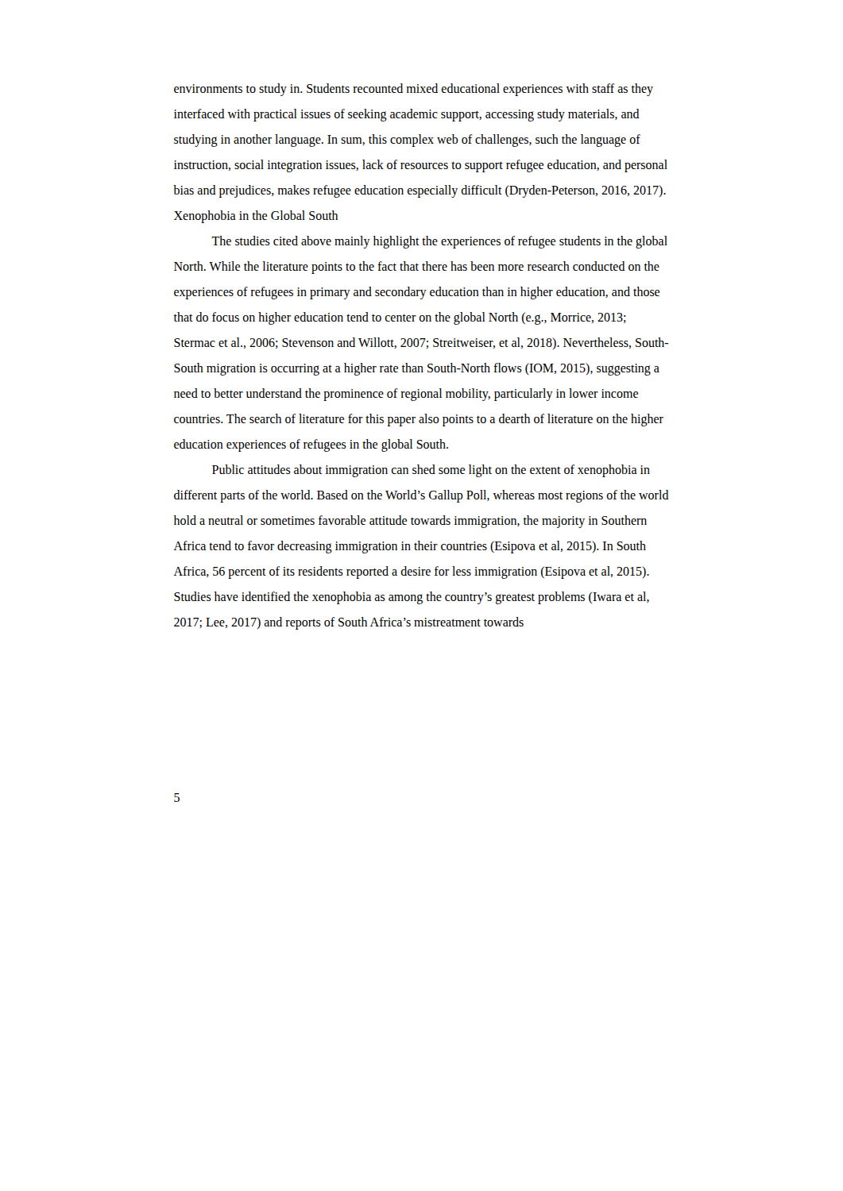environments to study in. Students recounted mixed educational experiences with staff as they interfaced with practical issues of seeking academic support, accessing study materials, and studying in another language. In sum, this complex web of challenges, such the language of instruction, social integration issues, lack of resources to support refugee education, and personal bias and prejudices, makes refugee education especially difficult (Dryden-Peterson, 2016, 2017).
Xenophobia in the Global South
The studies cited above mainly highlight the experiences of refugee students in the global North. While the literature points to the fact that there has been more research conducted on the experiences of refugees in primary and secondary education than in higher education, and those that do focus on higher education tend to center on the global North (e.g., Morrice, 2013; Stermac et al., 2006; Stevenson and Willott, 2007; Streitweiser, et al, 2018). Nevertheless, South-South migration is occurring at a higher rate than South-North flows (IOM, 2015), suggesting a need to better understand the prominence of regional mobility, particularly in lower income countries. The search of literature for this paper also points to a dearth of literature on the higher education experiences of refugees in the global South.
Public attitudes about immigration can shed some light on the extent of xenophobia in different parts of the world. Based on the World’s Gallup Poll, whereas most regions of the world hold a neutral or sometimes favorable attitude towards immigration, the majority in Southern Africa tend to favor decreasing immigration in their countries (Esipova et al, 2015). In South Africa, 56 percent of its residents reported a desire for less immigration (Esipova et al, 2015). Studies have identified the xenophobia as among the country’s greatest problems (Iwara et al, 2017; Lee, 2017) and reports of South Africa’s mistreatment towards
5